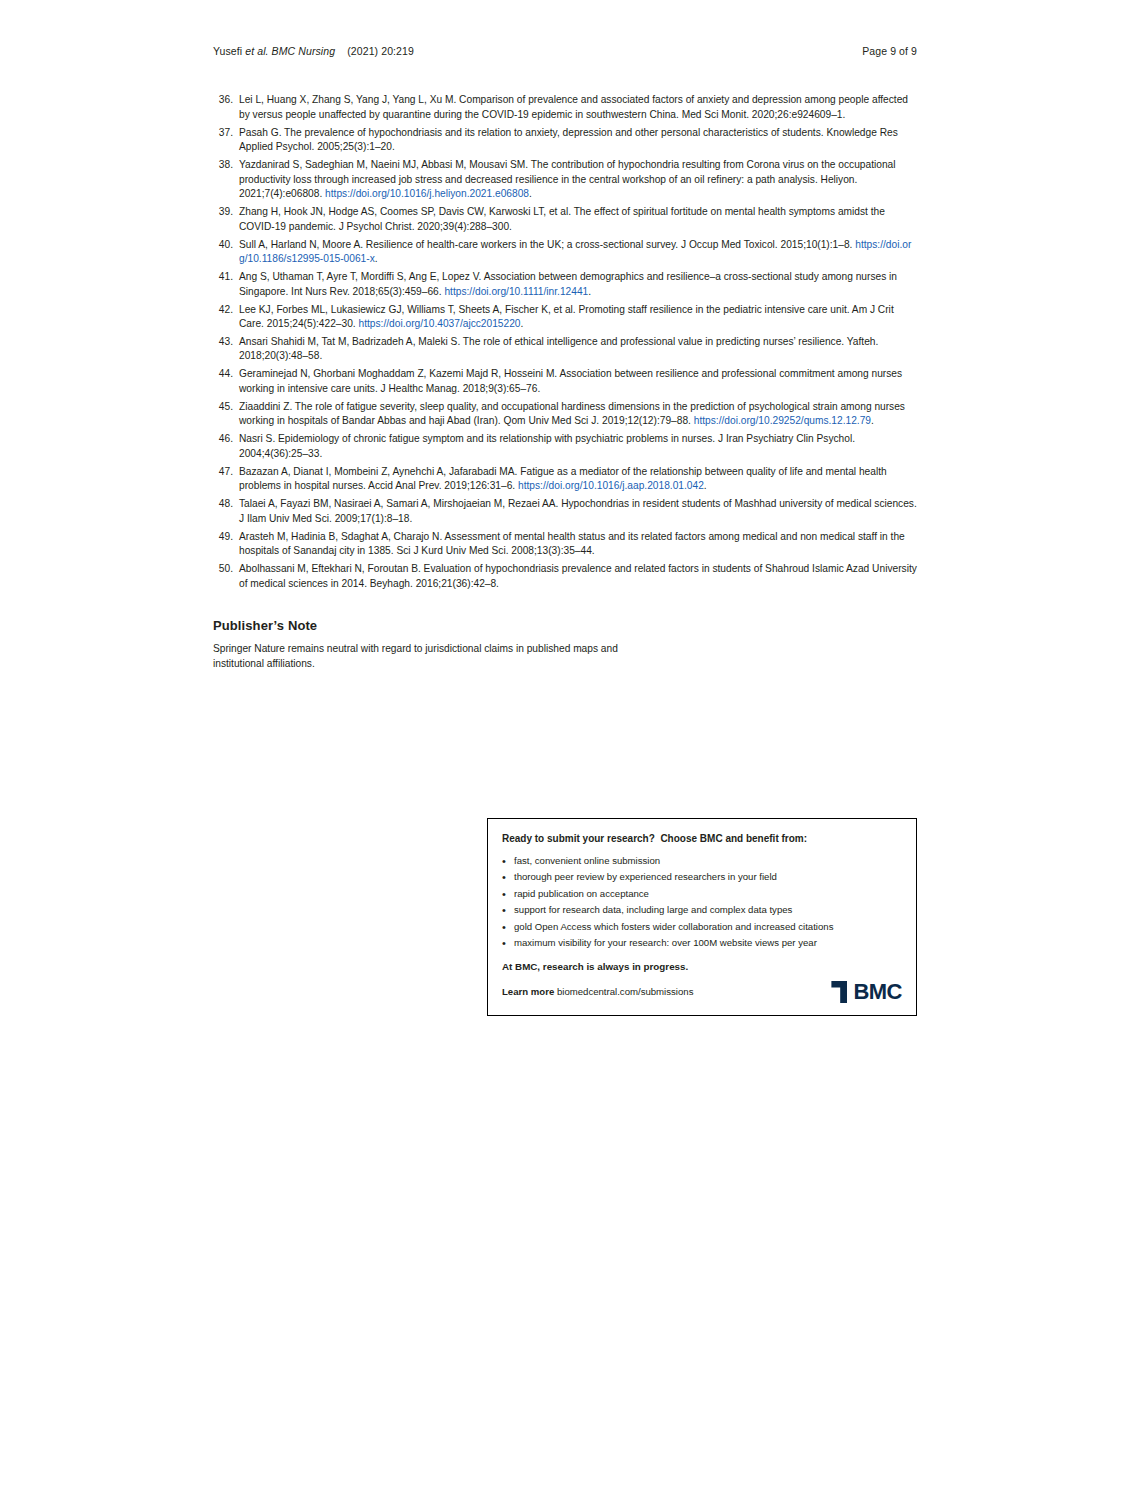Yusefi et al. BMC Nursing (2021) 20:219
Page 9 of 9
36. Lei L, Huang X, Zhang S, Yang J, Yang L, Xu M. Comparison of prevalence and associated factors of anxiety and depression among people affected by versus people unaffected by quarantine during the COVID-19 epidemic in southwestern China. Med Sci Monit. 2020;26:e924609–1.
37. Pasah G. The prevalence of hypochondriasis and its relation to anxiety, depression and other personal characteristics of students. Knowledge Res Applied Psychol. 2005;25(3):1–20.
38. Yazdanirad S, Sadeghian M, Naeini MJ, Abbasi M, Mousavi SM. The contribution of hypochondria resulting from Corona virus on the occupational productivity loss through increased job stress and decreased resilience in the central workshop of an oil refinery: a path analysis. Heliyon. 2021;7(4):e06808. https://doi.org/10.1016/j.heliyon.2021.e06808.
39. Zhang H, Hook JN, Hodge AS, Coomes SP, Davis CW, Karwoski LT, et al. The effect of spiritual fortitude on mental health symptoms amidst the COVID-19 pandemic. J Psychol Christ. 2020;39(4):288–300.
40. Sull A, Harland N, Moore A. Resilience of health-care workers in the UK; a cross-sectional survey. J Occup Med Toxicol. 2015;10(1):1–8. https://doi.org/10.1186/s12995-015-0061-x.
41. Ang S, Uthaman T, Ayre T, Mordiffi S, Ang E, Lopez V. Association between demographics and resilience–a cross-sectional study among nurses in Singapore. Int Nurs Rev. 2018;65(3):459–66. https://doi.org/10.1111/inr.12441.
42. Lee KJ, Forbes ML, Lukasiewicz GJ, Williams T, Sheets A, Fischer K, et al. Promoting staff resilience in the pediatric intensive care unit. Am J Crit Care. 2015;24(5):422–30. https://doi.org/10.4037/ajcc2015220.
43. Ansari Shahidi M, Tat M, Badrizadeh A, Maleki S. The role of ethical intelligence and professional value in predicting nurses’ resilience. Yafteh. 2018;20(3):48–58.
44. Geraminejad N, Ghorbani Moghaddam Z, Kazemi Majd R, Hosseini M. Association between resilience and professional commitment among nurses working in intensive care units. J Healthc Manag. 2018;9(3):65–76.
45. Ziaaddini Z. The role of fatigue severity, sleep quality, and occupational hardiness dimensions in the prediction of psychological strain among nurses working in hospitals of Bandar Abbas and haji Abad (Iran). Qom Univ Med Sci J. 2019;12(12):79–88. https://doi.org/10.29252/qums.12.12.79.
46. Nasri S. Epidemiology of chronic fatigue symptom and its relationship with psychiatric problems in nurses. J Iran Psychiatry Clin Psychol. 2004;4(36):25–33.
47. Bazazan A, Dianat I, Mombeini Z, Aynehchi A, Jafarabadi MA. Fatigue as a mediator of the relationship between quality of life and mental health problems in hospital nurses. Accid Anal Prev. 2019;126:31–6. https://doi.org/10.1016/j.aap.2018.01.042.
48. Talaei A, Fayazi BM, Nasiraei A, Samari A, Mirshojaeian M, Rezaei AA. Hypochondrias in resident students of Mashhad university of medical sciences. J Ilam Univ Med Sci. 2009;17(1):8–18.
49. Arasteh M, Hadinia B, Sdaghat A, Charajo N. Assessment of mental health status and its related factors among medical and non medical staff in the hospitals of Sanandaj city in 1385. Sci J Kurd Univ Med Sci. 2008;13(3):35–44.
50. Abolhassani M, Eftekhari N, Foroutan B. Evaluation of hypochondriasis prevalence and related factors in students of Shahroud Islamic Azad University of medical sciences in 2014. Beyhagh. 2016;21(36):42–8.
Publisher’s Note
Springer Nature remains neutral with regard to jurisdictional claims in published maps and institutional affiliations.
Ready to submit your research? Choose BMC and benefit from:
fast, convenient online submission
thorough peer review by experienced researchers in your field
rapid publication on acceptance
support for research data, including large and complex data types
gold Open Access which fosters wider collaboration and increased citations
maximum visibility for your research: over 100M website views per year
At BMC, research is always in progress.
Learn more biomedcentral.com/submissions
BMC